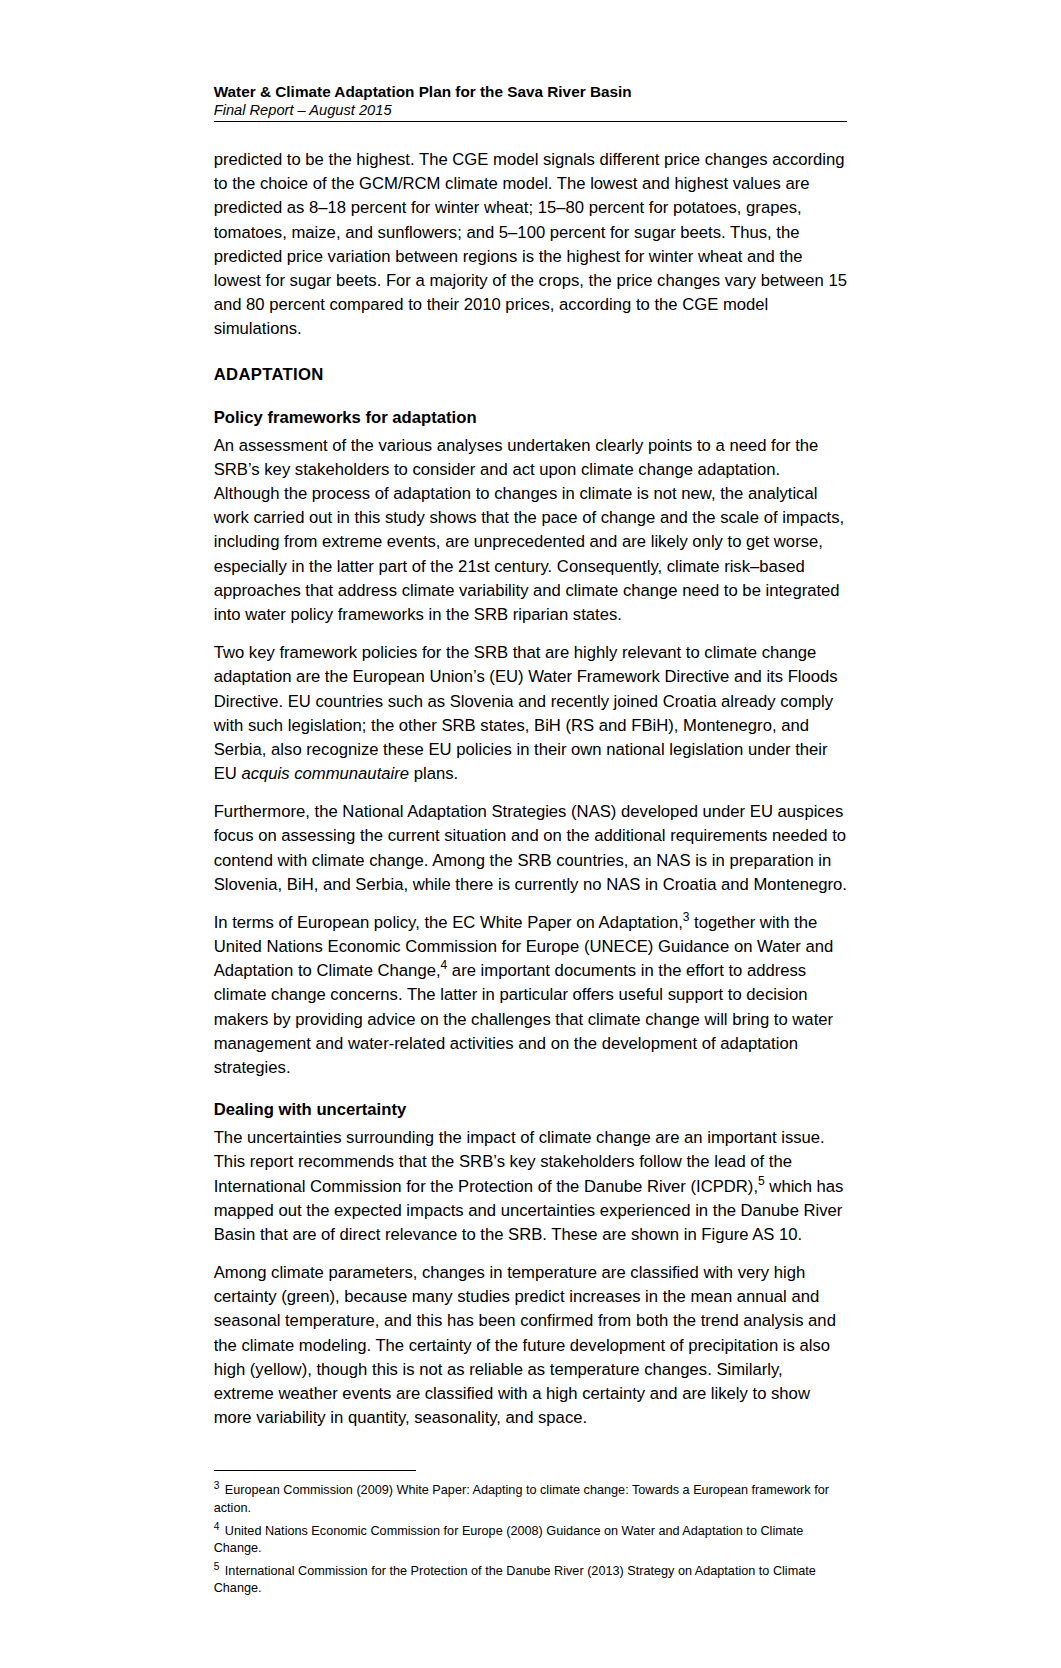Water & Climate Adaptation Plan for the Sava River Basin
Final Report – August 2015
predicted to be the highest. The CGE model signals different price changes according to the choice of the GCM/RCM climate model. The lowest and highest values are predicted as 8–18 percent for winter wheat; 15–80 percent for potatoes, grapes, tomatoes, maize, and sunflowers; and 5–100 percent for sugar beets. Thus, the predicted price variation between regions is the highest for winter wheat and the lowest for sugar beets. For a majority of the crops, the price changes vary between 15 and 80 percent compared to their 2010 prices, according to the CGE model simulations.
ADAPTATION
Policy frameworks for adaptation
An assessment of the various analyses undertaken clearly points to a need for the SRB’s key stakeholders to consider and act upon climate change adaptation. Although the process of adaptation to changes in climate is not new, the analytical work carried out in this study shows that the pace of change and the scale of impacts, including from extreme events, are unprecedented and are likely only to get worse, especially in the latter part of the 21st century. Consequently, climate risk–based approaches that address climate variability and climate change need to be integrated into water policy frameworks in the SRB riparian states.
Two key framework policies for the SRB that are highly relevant to climate change adaptation are the European Union’s (EU) Water Framework Directive and its Floods Directive. EU countries such as Slovenia and recently joined Croatia already comply with such legislation; the other SRB states, BiH (RS and FBiH), Montenegro, and Serbia, also recognize these EU policies in their own national legislation under their EU acquis communautaire plans.
Furthermore, the National Adaptation Strategies (NAS) developed under EU auspices focus on assessing the current situation and on the additional requirements needed to contend with climate change. Among the SRB countries, an NAS is in preparation in Slovenia, BiH, and Serbia, while there is currently no NAS in Croatia and Montenegro.
In terms of European policy, the EC White Paper on Adaptation,3 together with the United Nations Economic Commission for Europe (UNECE) Guidance on Water and Adaptation to Climate Change,4 are important documents in the effort to address climate change concerns. The latter in particular offers useful support to decision makers by providing advice on the challenges that climate change will bring to water management and water-related activities and on the development of adaptation strategies.
Dealing with uncertainty
The uncertainties surrounding the impact of climate change are an important issue. This report recommends that the SRB’s key stakeholders follow the lead of the International Commission for the Protection of the Danube River (ICPDR),5 which has mapped out the expected impacts and uncertainties experienced in the Danube River Basin that are of direct relevance to the SRB. These are shown in Figure AS 10.
Among climate parameters, changes in temperature are classified with very high certainty (green), because many studies predict increases in the mean annual and seasonal temperature, and this has been confirmed from both the trend analysis and the climate modeling. The certainty of the future development of precipitation is also high (yellow), though this is not as reliable as temperature changes. Similarly, extreme weather events are classified with a high certainty and are likely to show more variability in quantity, seasonality, and space.
3 European Commission (2009) White Paper: Adapting to climate change: Towards a European framework for action.
4 United Nations Economic Commission for Europe (2008) Guidance on Water and Adaptation to Climate Change.
5 International Commission for the Protection of the Danube River (2013) Strategy on Adaptation to Climate Change.